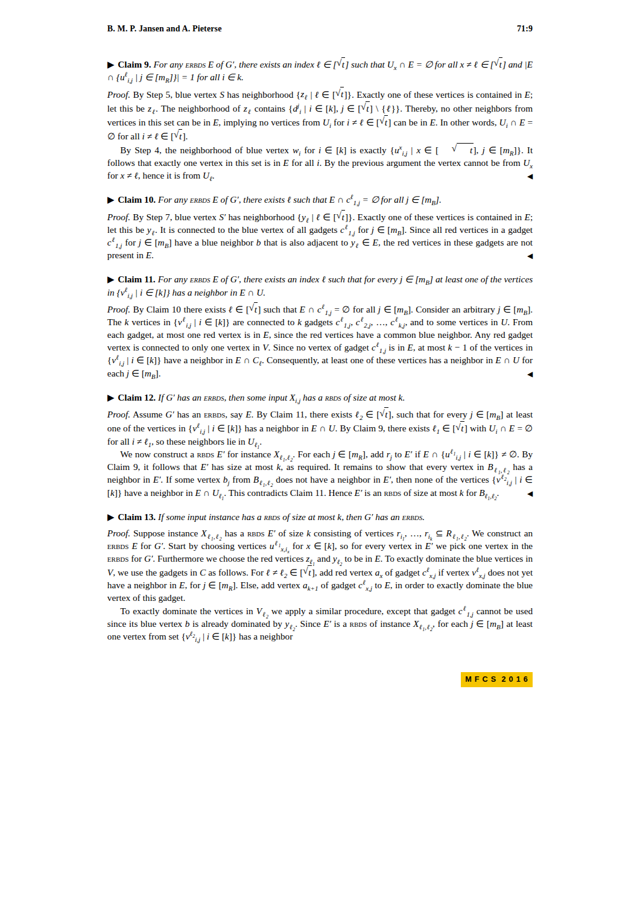B. M. P. Jansen and A. Pieterse 71:9
▶Claim 9. For any erbds E of G′, there exists an index ℓ ∈ [t] such that Ux ∩ E = ∅ for all x ≠ ℓ ∈ [t] and |E ∩ {uℓi,j | j ∈ [mR]}| = 1 for all i ∈ k.
Proof. By Step 5, blue vertex S has neighborhood {zℓ | ℓ ∈ [t]}. Exactly one of these vertices is contained in E; let this be zℓ. The neighborhood of zℓ contains {dji | i ∈ [k], j ∈ [t] \ {ℓ}}. Thereby, no other neighbors from vertices in this set can be in E, implying no vertices from Ui for i ≠ ℓ ∈ [t] can be in E. In other words, Ui ∩ E = ∅ for all i ≠ ℓ ∈ [t].
By Step 4, the neighborhood of blue vertex wi for i ∈ [k] is exactly {uxi,j | x ∈ [t], j ∈ [mR]}. It follows that exactly one vertex in this set is in E for all i. By the previous argument the vertex cannot be from Ux for x ≠ ℓ, hence it is from Uℓ.
▶Claim 10. For any erbds E of G′, there exists ℓ such that E ∩ cℓ1,j = ∅ for all j ∈ [mB].
Proof. By Step 7, blue vertex S′ has neighborhood {yℓ | ℓ ∈ [t]}. Exactly one of these vertices is contained in E; let this be yℓ. It is connected to the blue vertex of all gadgets cℓ1,j for j ∈ [mB]. Since all red vertices in a gadget cℓ1,j for j ∈ [mB] have a blue neighbor b that is also adjacent to yℓ ∈ E, the red vertices in these gadgets are not present in E.
▶Claim 11. For any erbds E of G′, there exists an index ℓ such that for every j ∈ [mB] at least one of the vertices in {vℓi,j | i ∈ [k]} has a neighbor in E ∩ U.
Proof. By Claim 10 there exists ℓ ∈ [t] such that E ∩ cℓ1,j = ∅ for all j ∈ [mB]. Consider an arbitrary j ∈ [mB]. The k vertices in {vℓi,j | i ∈ [k]} are connected to k gadgets cℓ1,j, cℓ2,j, …, cℓk,j, and to some vertices in U. From each gadget, at most one red vertex is in E, since the red vertices have a common blue neighbor. Any red gadget vertex is connected to only one vertex in V. Since no vertex of gadget cℓ1,j is in E, at most k − 1 of the vertices in {vℓi,j | i ∈ [k]} have a neighbor in E ∩ Cℓ. Consequently, at least one of these vertices has a neighbor in E ∩ U for each j ∈ [mB].
▶Claim 12. If G′ has an erbds, then some input Xi,j has a rbds of size at most k.
Proof. Assume G′ has an erbds, say E. By Claim 11, there exists ℓ2 ∈ [t], such that for every j ∈ [mB] at least one of the vertices in {vℓi,j | i ∈ [k]} has a neighbor in E ∩ U. By Claim 9, there exists ℓ1 ∈ [t] with Ui ∩ E = ∅ for all i ≠ ℓ1, so these neighbors lie in Uℓ1.
We now construct a rbds E′ for instance Xℓ1,ℓ2. For each j ∈ [mR], add rj to E′ if E ∩ {uℓ1i,j | i ∈ [k]} ≠ ∅. By Claim 9, it follows that E′ has size at most k, as required. It remains to show that every vertex in Bℓ1,ℓ2 has a neighbor in E′. If some vertex bj from Bℓ1,ℓ2 does not have a neighbor in E′, then none of the vertices {vℓ2i,j | i ∈ [k]} have a neighbor in E ∩ Uℓ1. This contradicts Claim 11. Hence E′ is an rbds of size at most k for Bℓ1,ℓ2.
▶Claim 13. If some input instance has a rbds of size at most k, then G′ has an erbds.
Proof. Suppose instance Xℓ1,ℓ2 has a rbds E′ of size k consisting of vertices ri1, …, rik ⊆ Rℓ1,ℓ2. We construct an erbds E for G′. Start by choosing vertices uℓ1x,ix for x ∈ [k], so for every vertex in E′ we pick one vertex in the erbds for G′. Furthermore we choose the red vertices zℓ1 and yℓ2 to be in E. To exactly dominate the blue vertices in V, we use the gadgets in C as follows. For ℓ ≠ ℓ2 ∈ [t], add red vertex ax of gadget cℓx,j if vertex vℓx,j does not yet have a neighbor in E, for j ∈ [mR]. Else, add vertex ak+1 of gadget cℓx,j to E, in order to exactly dominate the blue vertex of this gadget.
To exactly dominate the vertices in Vℓ2 we apply a similar procedure, except that gadget cℓ1,j cannot be used since its blue vertex b is already dominated by yℓ2. Since E′ is a rbds of instance Xℓ1,ℓ2, for each j ∈ [mB] at least one vertex from set {vℓ2i,j | i ∈ [k]} has a neighbor
M F C S 2 0 1 6